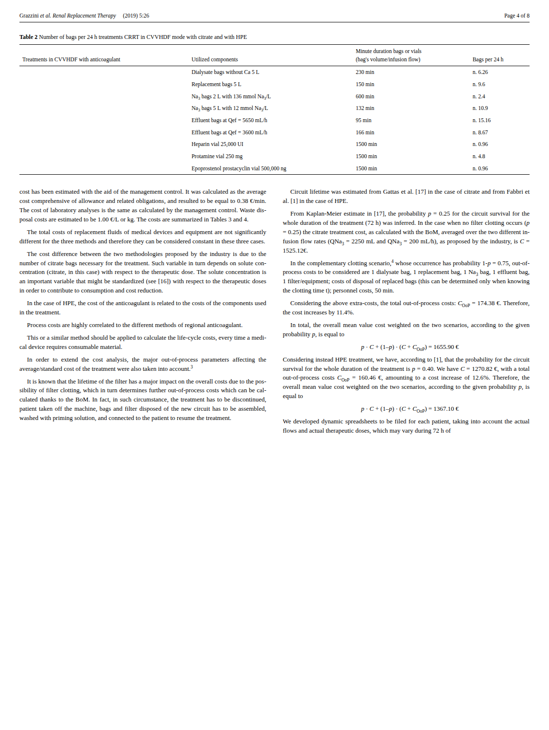Grazzini et al. Renal Replacement Therapy (2019) 5:26
Page 4 of 8
Table 2 Number of bags per 24 h treatments CRRT in CVVHDF mode with citrate and with HPE
| Treatments in CVVHDF with anticoagulant | Utilized components | Minute duration bags or vials (bag's volume/infusion flow) | Bags per 24 h |
| --- | --- | --- | --- |
| | Dialysate bags without Ca 5 L | 230 min | n. 6.26 |
| | Replacement bags 5 L | 150 min | n. 9.6 |
| | Na 3 bags 2 L with 136 mmol Na 3 /L | 600 min | n. 2.4 |
| | Na 3 bags 5 L with 12 mmol Na 3 /L | 132 min | n. 10.9 |
| | Effluent bags at Qef = 5650 mL/h | 95 min | n. 15.16 |
| | Effluent bags at Qef = 3600 mL/h | 166 min | n. 8.67 |
| | Heparin vial 25,000 UI | 1500 min | n. 0.96 |
| | Protamine vial 250 mg | 1500 min | n. 4.8 |
| | Epoprostenol prostacyclin vial 500,000 ng | 1500 min | n. 0.96 |
cost has been estimated with the aid of the management control. It was calculated as the average cost comprehensive of allowance and related obligations, and resulted to be equal to 0.38 €/min. The cost of laboratory analyses is the same as calculated by the management control. Waste disposal costs are estimated to be 1.00 €/L or kg. The costs are summarized in Tables 3 and 4.
The total costs of replacement fluids of medical devices and equipment are not significantly different for the three methods and therefore they can be considered constant in these three cases.
The cost difference between the two methodologies proposed by the industry is due to the number of citrate bags necessary for the treatment. Such variable in turn depends on solute concentration (citrate, in this case) with respect to the therapeutic dose. The solute concentration is an important variable that might be standardized (see [16]) with respect to the therapeutic doses in order to contribute to consumption and cost reduction.
In the case of HPE, the cost of the anticoagulant is related to the costs of the components used in the treatment.
Process costs are highly correlated to the different methods of regional anticoagulant.
This or a similar method should be applied to calculate the life-cycle costs, every time a medical device requires consumable material.
In order to extend the cost analysis, the major out-of-process parameters affecting the average/standard cost of the treatment were also taken into account.3
It is known that the lifetime of the filter has a major impact on the overall costs due to the possibility of filter clotting, which in turn determines further out-of-process costs which can be calculated thanks to the BoM. In fact, in such circumstance, the treatment has to be discontinued, patient taken off the machine, bags and filter disposed of the new circuit has to be assembled, washed with priming solution, and connected to the patient to resume the treatment.
Circuit lifetime was estimated from Gattas et al. [17] in the case of citrate and from Fabbri et al. [1] in the case of HPE.
From Kaplan-Meier estimate in [17], the probability p = 0.25 for the circuit survival for the whole duration of the treatment (72 h) was inferred. In the case when no filter clotting occurs (p = 0.25) the citrate treatment cost, as calculated with the BoM, averaged over the two different infusion flow rates (QNa3 = 2250 mL and QNa3 = 200 mL/h), as proposed by the industry, is C = 1525.12€.
In the complementary clotting scenario,4 whose occurrence has probability 1-p = 0.75, out-of-process costs to be considered are 1 dialysate bag, 1 replacement bag, 1 Na3 bag, 1 effluent bag, 1 filter/equipment; costs of disposal of replaced bags (this can be determined only when knowing the clotting time t); personnel costs, 50 min.
Considering the above extra-costs, the total out-of-process costs: COoP = 174.38 €. Therefore, the cost increases by 11.4%.
In total, the overall mean value cost weighted on the two scenarios, according to the given probability p, is equal to
p · C + (1–p) · (C + COoP) = 1655.90 €
Considering instead HPE treatment, we have, according to [1], that the probability for the circuit survival for the whole duration of the treatment is p = 0.40. We have C = 1270.82 €, with a total out-of-process costs COoP = 160.46 €, amounting to a cost increase of 12.6%. Therefore, the overall mean value cost weighted on the two scenarios, according to the given probability p, is equal to
p · C + (1–p) · (C + COoP) = 1367.10 €
We developed dynamic spreadsheets to be filed for each patient, taking into account the actual flows and actual therapeutic doses, which may vary during 72 h of